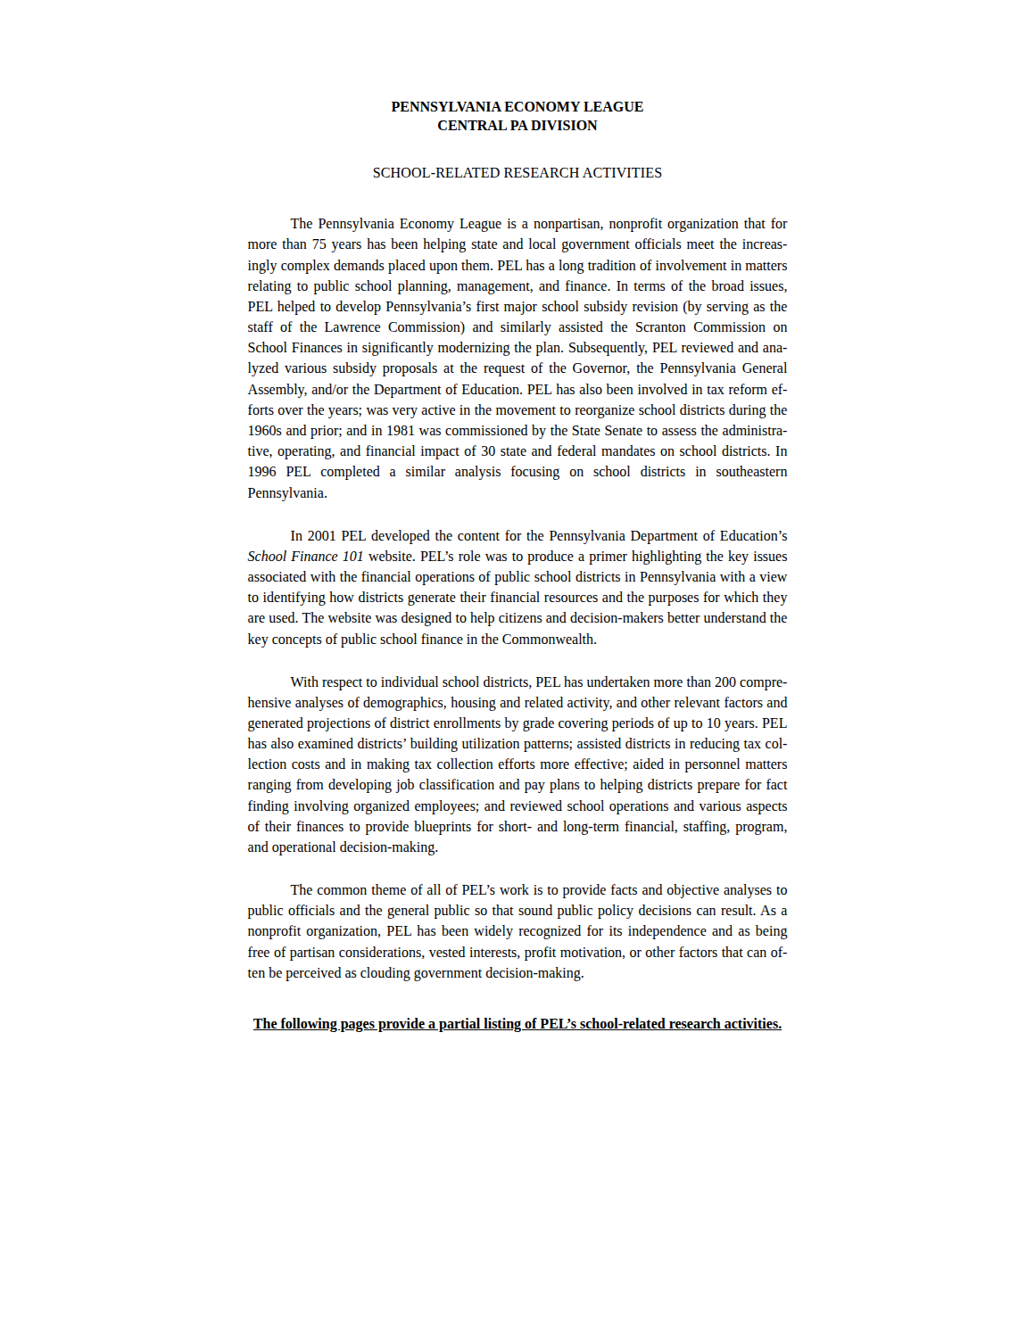PENNSYLVANIA ECONOMY LEAGUE CENTRAL PA DIVISION
SCHOOL-RELATED RESEARCH ACTIVITIES
The Pennsylvania Economy League is a nonpartisan, nonprofit organization that for more than 75 years has been helping state and local government officials meet the increasingly complex demands placed upon them. PEL has a long tradition of involvement in matters relating to public school planning, management, and finance. In terms of the broad issues, PEL helped to develop Pennsylvania’s first major school subsidy revision (by serving as the staff of the Lawrence Commission) and similarly assisted the Scranton Commission on School Finances in significantly modernizing the plan. Subsequently, PEL reviewed and analyzed various subsidy proposals at the request of the Governor, the Pennsylvania General Assembly, and/or the Department of Education. PEL has also been involved in tax reform efforts over the years; was very active in the movement to reorganize school districts during the 1960s and prior; and in 1981 was commissioned by the State Senate to assess the administrative, operating, and financial impact of 30 state and federal mandates on school districts. In 1996 PEL completed a similar analysis focusing on school districts in southeastern Pennsylvania.
In 2001 PEL developed the content for the Pennsylvania Department of Education’s School Finance 101 website. PEL’s role was to produce a primer highlighting the key issues associated with the financial operations of public school districts in Pennsylvania with a view to identifying how districts generate their financial resources and the purposes for which they are used. The website was designed to help citizens and decision-makers better understand the key concepts of public school finance in the Commonwealth.
With respect to individual school districts, PEL has undertaken more than 200 comprehensive analyses of demographics, housing and related activity, and other relevant factors and generated projections of district enrollments by grade covering periods of up to 10 years. PEL has also examined districts’ building utilization patterns; assisted districts in reducing tax collection costs and in making tax collection efforts more effective; aided in personnel matters ranging from developing job classification and pay plans to helping districts prepare for fact finding involving organized employees; and reviewed school operations and various aspects of their finances to provide blueprints for short- and long-term financial, staffing, program, and operational decision-making.
The common theme of all of PEL’s work is to provide facts and objective analyses to public officials and the general public so that sound public policy decisions can result. As a nonprofit organization, PEL has been widely recognized for its independence and as being free of partisan considerations, vested interests, profit motivation, or other factors that can often be perceived as clouding government decision-making.
The following pages provide a partial listing of PEL’s school-related research activities.